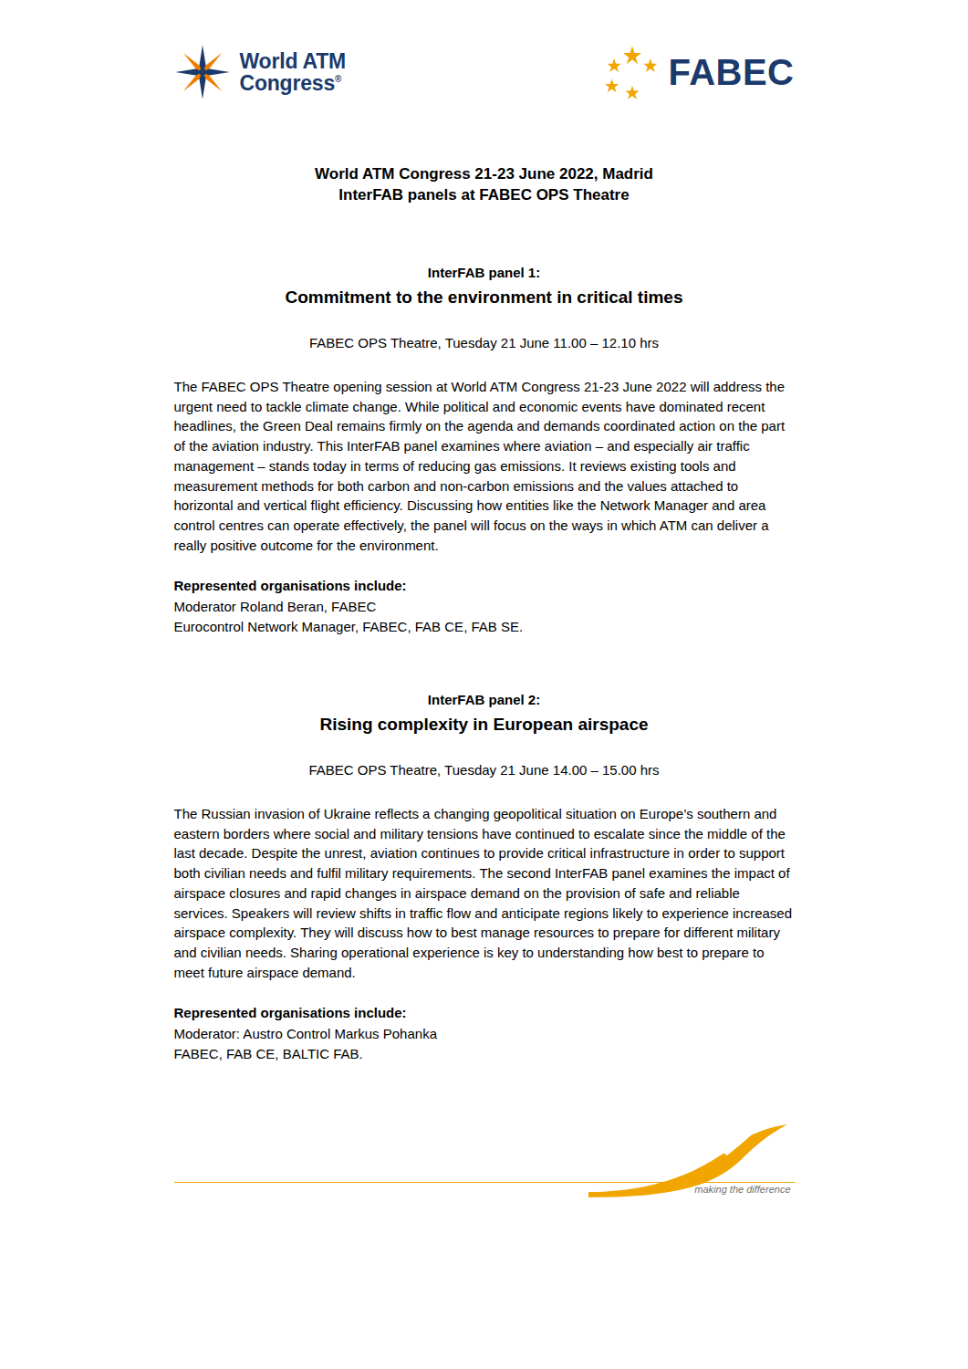World ATM
Congress®
FABEC
World ATM Congress 21-23 June 2022, Madrid InterFAB panels at FABEC OPS Theatre
InterFAB panel 1:
Commitment to the environment in critical times
FABEC OPS Theatre, Tuesday 21 June 11.00 – 12.10 hrs
The FABEC OPS Theatre opening session at World ATM Congress 21-23 June 2022 will address the urgent need to tackle climate change. While political and economic events have dominated recent headlines, the Green Deal remains firmly on the agenda and demands coordinated action on the part of the aviation industry. This InterFAB panel examines where aviation – and especially air traffic management – stands today in terms of reducing gas emissions. It reviews existing tools and measurement methods for both carbon and non-carbon emissions and the values attached to horizontal and vertical flight efficiency. Discussing how entities like the Network Manager and area control centres can operate effectively, the panel will focus on the ways in which ATM can deliver a really positive outcome for the environment.
Represented organisations include:
Moderator Roland Beran, FABEC Eurocontrol Network Manager, FABEC, FAB CE, FAB SE.
InterFAB panel 2:
Rising complexity in European airspace
FABEC OPS Theatre, Tuesday 21 June 14.00 – 15.00 hrs
The Russian invasion of Ukraine reflects a changing geopolitical situation on Europe’s southern and eastern borders where social and military tensions have continued to escalate since the middle of the last decade. Despite the unrest, aviation continues to provide critical infrastructure in order to support both civilian needs and fulfil military requirements. The second InterFAB panel examines the impact of airspace closures and rapid changes in airspace demand on the provision of safe and reliable services. Speakers will review shifts in traffic flow and anticipate regions likely to experience increased airspace complexity. They will discuss how to best manage resources to prepare for different military and civilian needs. Sharing operational experience is key to understanding how best to prepare to meet future airspace demand.
Represented organisations include:
Moderator: Austro Control Markus Pohanka FABEC, FAB CE, BALTIC FAB.
making the difference